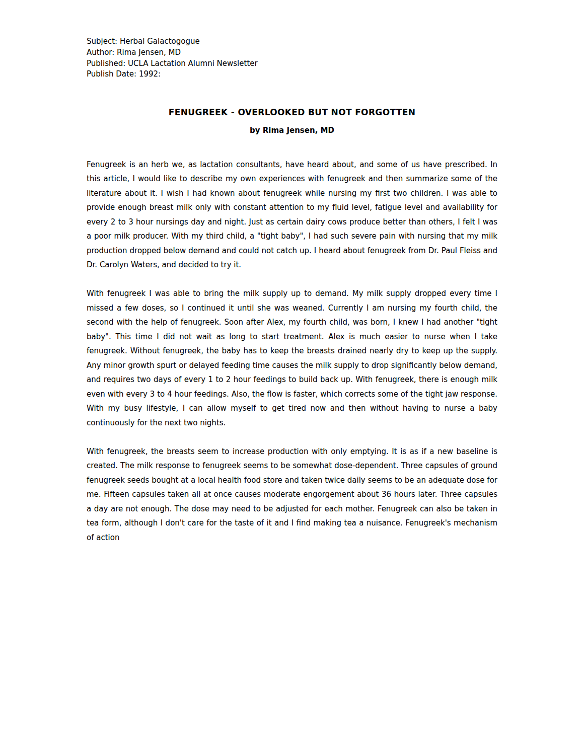Subject: Herbal Galactogogue
Author: Rima Jensen, MD
Published: UCLA Lactation Alumni Newsletter
Publish Date: 1992:
FENUGREEK - OVERLOOKED BUT NOT FORGOTTEN
by Rima Jensen, MD
Fenugreek is an herb we, as lactation consultants, have heard about, and some of us have prescribed. In this article, I would like to describe my own experiences with fenugreek and then summarize some of the literature about it. I wish I had known about fenugreek while nursing my first two children. I was able to provide enough breast milk only with constant attention to my fluid level, fatigue level and availability for every 2 to 3 hour nursings day and night. Just as certain dairy cows produce better than others, I felt I was a poor milk producer. With my third child, a "tight baby", I had such severe pain with nursing that my milk production dropped below demand and could not catch up. I heard about fenugreek from Dr. Paul Fleiss and Dr. Carolyn Waters, and decided to try it.
With fenugreek I was able to bring the milk supply up to demand. My milk supply dropped every time I missed a few doses, so I continued it until she was weaned. Currently I am nursing my fourth child, the second with the help of fenugreek. Soon after Alex, my fourth child, was born, I knew I had another "tight baby". This time I did not wait as long to start treatment. Alex is much easier to nurse when I take fenugreek. Without fenugreek, the baby has to keep the breasts drained nearly dry to keep up the supply. Any minor growth spurt or delayed feeding time causes the milk supply to drop significantly below demand, and requires two days of every 1 to 2 hour feedings to build back up. With fenugreek, there is enough milk even with every 3 to 4 hour feedings. Also, the flow is faster, which corrects some of the tight jaw response. With my busy lifestyle, I can allow myself to get tired now and then without having to nurse a baby continuously for the next two nights.
With fenugreek, the breasts seem to increase production with only emptying. It is as if a new baseline is created. The milk response to fenugreek seems to be somewhat dose-dependent. Three capsules of ground fenugreek seeds bought at a local health food store and taken twice daily seems to be an adequate dose for me. Fifteen capsules taken all at once causes moderate engorgement about 36 hours later. Three capsules a day are not enough. The dose may need to be adjusted for each mother. Fenugreek can also be taken in tea form, although I don't care for the taste of it and I find making tea a nuisance. Fenugreek's mechanism of action